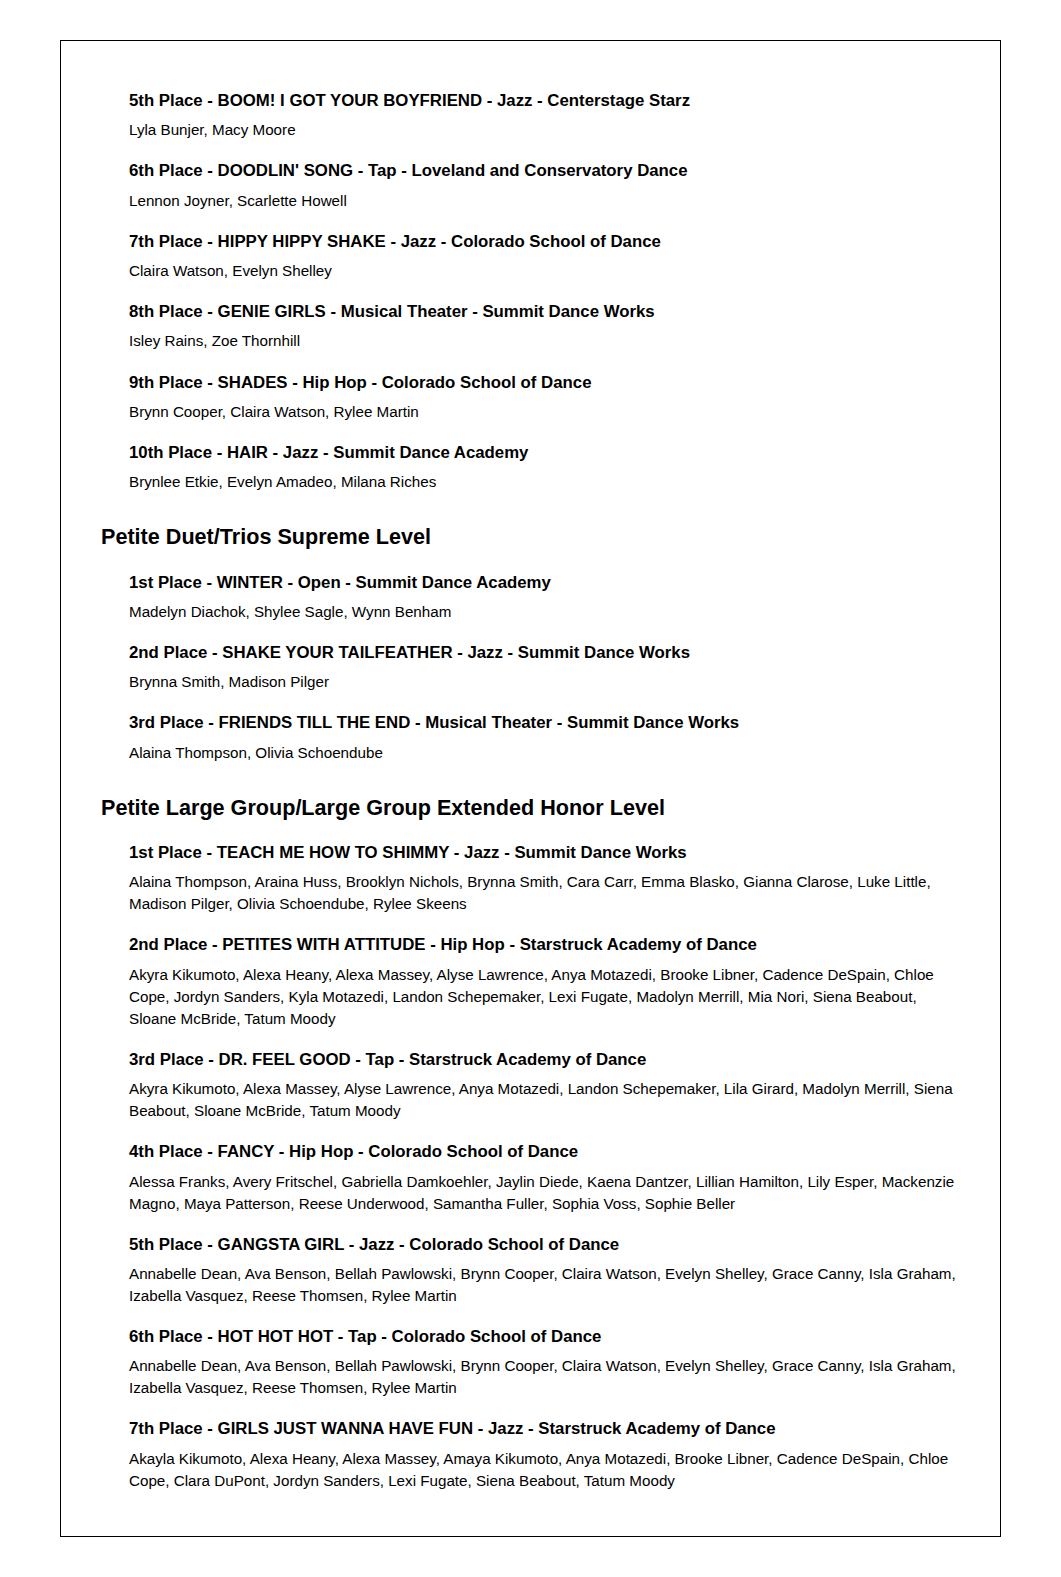5th Place - BOOM! I GOT YOUR BOYFRIEND - Jazz - Centerstage Starz
Lyla Bunjer, Macy Moore
6th Place - DOODLIN' SONG - Tap - Loveland and Conservatory Dance
Lennon Joyner, Scarlette Howell
7th Place - HIPPY HIPPY SHAKE - Jazz - Colorado School of Dance
Claira Watson, Evelyn Shelley
8th Place - GENIE GIRLS - Musical Theater - Summit Dance Works
Isley Rains, Zoe Thornhill
9th Place - SHADES - Hip Hop - Colorado School of Dance
Brynn Cooper, Claira Watson, Rylee Martin
10th Place - HAIR - Jazz - Summit Dance Academy
Brynlee Etkie, Evelyn Amadeo, Milana Riches
Petite Duet/Trios Supreme Level
1st Place - WINTER - Open - Summit Dance Academy
Madelyn Diachok, Shylee Sagle, Wynn Benham
2nd Place - SHAKE YOUR TAILFEATHER - Jazz - Summit Dance Works
Brynna Smith, Madison Pilger
3rd Place - FRIENDS TILL THE END - Musical Theater - Summit Dance Works
Alaina Thompson, Olivia Schoendube
Petite Large Group/Large Group Extended Honor Level
1st Place - TEACH ME HOW TO SHIMMY - Jazz - Summit Dance Works
Alaina Thompson, Araina Huss, Brooklyn Nichols, Brynna Smith, Cara Carr, Emma Blasko, Gianna Clarose, Luke Little, Madison Pilger, Olivia Schoendube, Rylee Skeens
2nd Place - PETITES WITH ATTITUDE - Hip Hop - Starstruck Academy of Dance
Akyra Kikumoto, Alexa Heany, Alexa Massey, Alyse Lawrence, Anya Motazedi, Brooke Libner, Cadence DeSpain, Chloe Cope, Jordyn Sanders, Kyla Motazedi, Landon Schepemaker, Lexi Fugate, Madolyn Merrill, Mia Nori, Siena Beabout, Sloane McBride, Tatum Moody
3rd Place - DR. FEEL GOOD - Tap - Starstruck Academy of Dance
Akyra Kikumoto, Alexa Massey, Alyse Lawrence, Anya Motazedi, Landon Schepemaker, Lila Girard, Madolyn Merrill, Siena Beabout, Sloane McBride, Tatum Moody
4th Place - FANCY - Hip Hop - Colorado School of Dance
Alessa Franks, Avery Fritschel, Gabriella Damkoehler, Jaylin Diede, Kaena Dantzer, Lillian Hamilton, Lily Esper, Mackenzie Magno, Maya Patterson, Reese Underwood, Samantha Fuller, Sophia Voss, Sophie Beller
5th Place - GANGSTA GIRL - Jazz - Colorado School of Dance
Annabelle Dean, Ava Benson, Bellah Pawlowski, Brynn Cooper, Claira Watson, Evelyn Shelley, Grace Canny, Isla Graham, Izabella Vasquez, Reese Thomsen, Rylee Martin
6th Place - HOT HOT HOT - Tap - Colorado School of Dance
Annabelle Dean, Ava Benson, Bellah Pawlowski, Brynn Cooper, Claira Watson, Evelyn Shelley, Grace Canny, Isla Graham, Izabella Vasquez, Reese Thomsen, Rylee Martin
7th Place - GIRLS JUST WANNA HAVE FUN - Jazz - Starstruck Academy of Dance
Akayla Kikumoto, Alexa Heany, Alexa Massey, Amaya Kikumoto, Anya Motazedi, Brooke Libner, Cadence DeSpain, Chloe Cope, Clara DuPont, Jordyn Sanders, Lexi Fugate, Siena Beabout, Tatum Moody